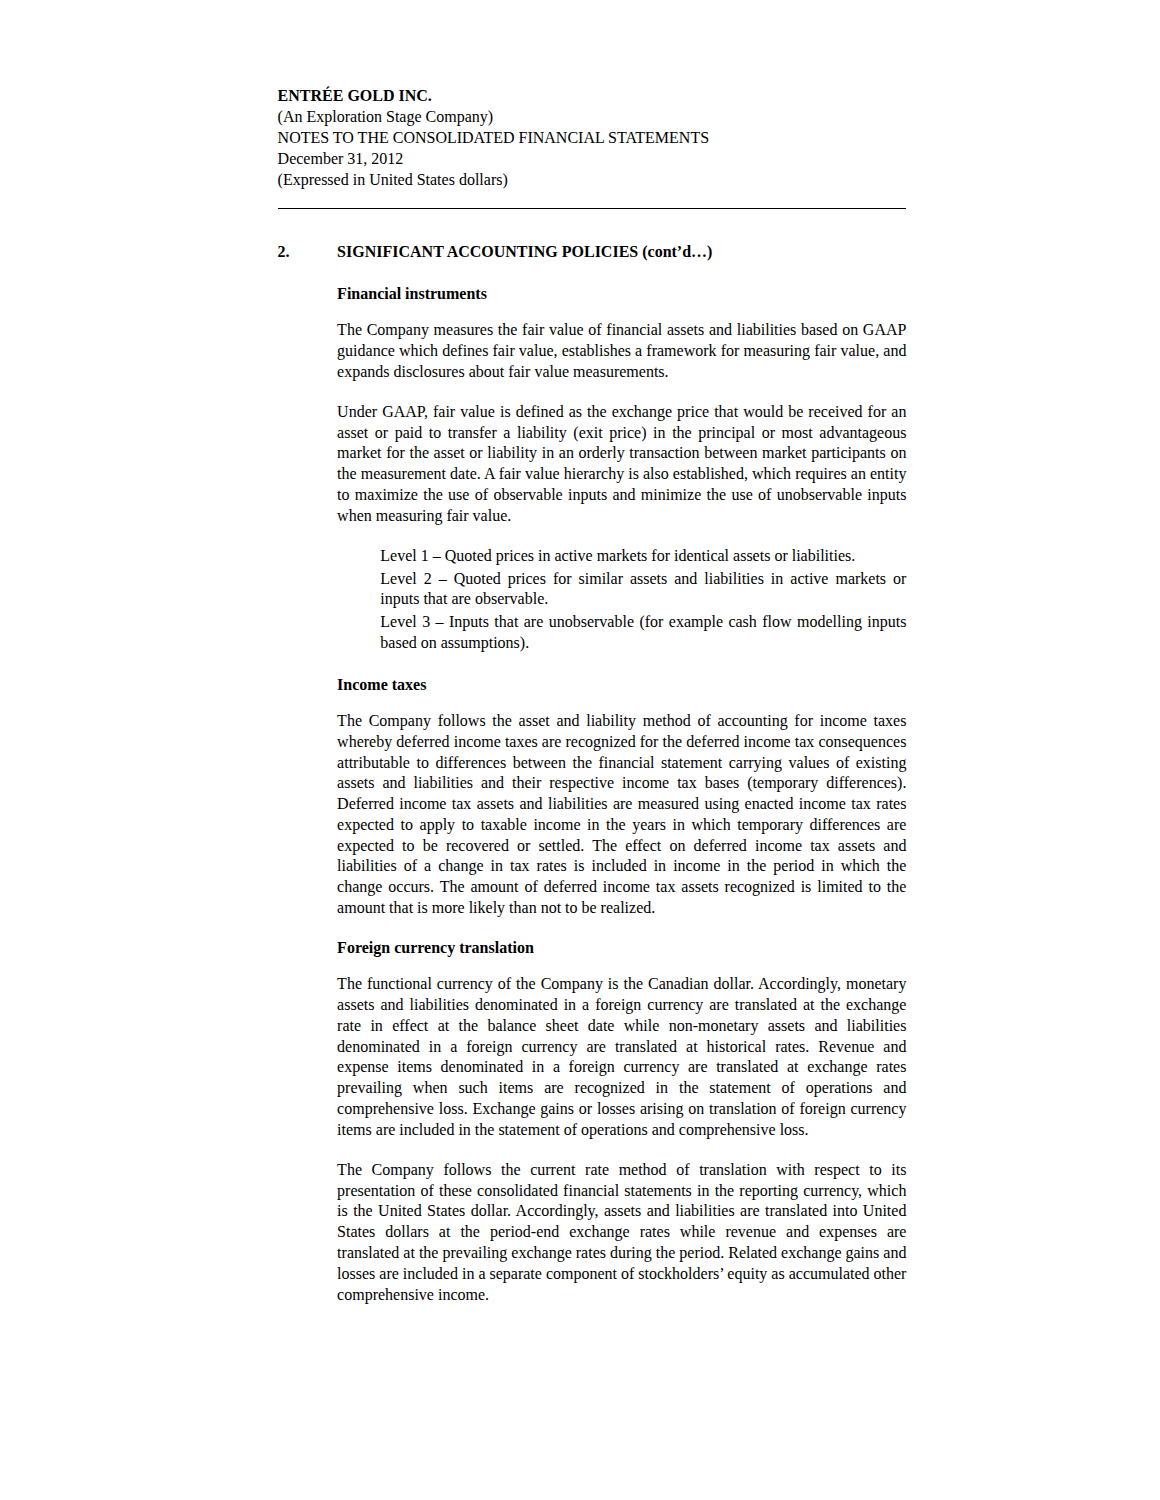ENTRÉE GOLD INC.
(An Exploration Stage Company)
NOTES TO THE CONSOLIDATED FINANCIAL STATEMENTS
December 31, 2012
(Expressed in United States dollars)
2. SIGNIFICANT ACCOUNTING POLICIES (cont’d…)
Financial instruments
The Company measures the fair value of financial assets and liabilities based on GAAP guidance which defines fair value, establishes a framework for measuring fair value, and expands disclosures about fair value measurements.
Under GAAP, fair value is defined as the exchange price that would be received for an asset or paid to transfer a liability (exit price) in the principal or most advantageous market for the asset or liability in an orderly transaction between market participants on the measurement date. A fair value hierarchy is also established, which requires an entity to maximize the use of observable inputs and minimize the use of unobservable inputs when measuring fair value.
Level 1 – Quoted prices in active markets for identical assets or liabilities.
Level 2 – Quoted prices for similar assets and liabilities in active markets or inputs that are observable.
Level 3 – Inputs that are unobservable (for example cash flow modelling inputs based on assumptions).
Income taxes
The Company follows the asset and liability method of accounting for income taxes whereby deferred income taxes are recognized for the deferred income tax consequences attributable to differences between the financial statement carrying values of existing assets and liabilities and their respective income tax bases (temporary differences). Deferred income tax assets and liabilities are measured using enacted income tax rates expected to apply to taxable income in the years in which temporary differences are expected to be recovered or settled. The effect on deferred income tax assets and liabilities of a change in tax rates is included in income in the period in which the change occurs. The amount of deferred income tax assets recognized is limited to the amount that is more likely than not to be realized.
Foreign currency translation
The functional currency of the Company is the Canadian dollar. Accordingly, monetary assets and liabilities denominated in a foreign currency are translated at the exchange rate in effect at the balance sheet date while non-monetary assets and liabilities denominated in a foreign currency are translated at historical rates. Revenue and expense items denominated in a foreign currency are translated at exchange rates prevailing when such items are recognized in the statement of operations and comprehensive loss. Exchange gains or losses arising on translation of foreign currency items are included in the statement of operations and comprehensive loss.
The Company follows the current rate method of translation with respect to its presentation of these consolidated financial statements in the reporting currency, which is the United States dollar. Accordingly, assets and liabilities are translated into United States dollars at the period-end exchange rates while revenue and expenses are translated at the prevailing exchange rates during the period. Related exchange gains and losses are included in a separate component of stockholders’ equity as accumulated other comprehensive income.